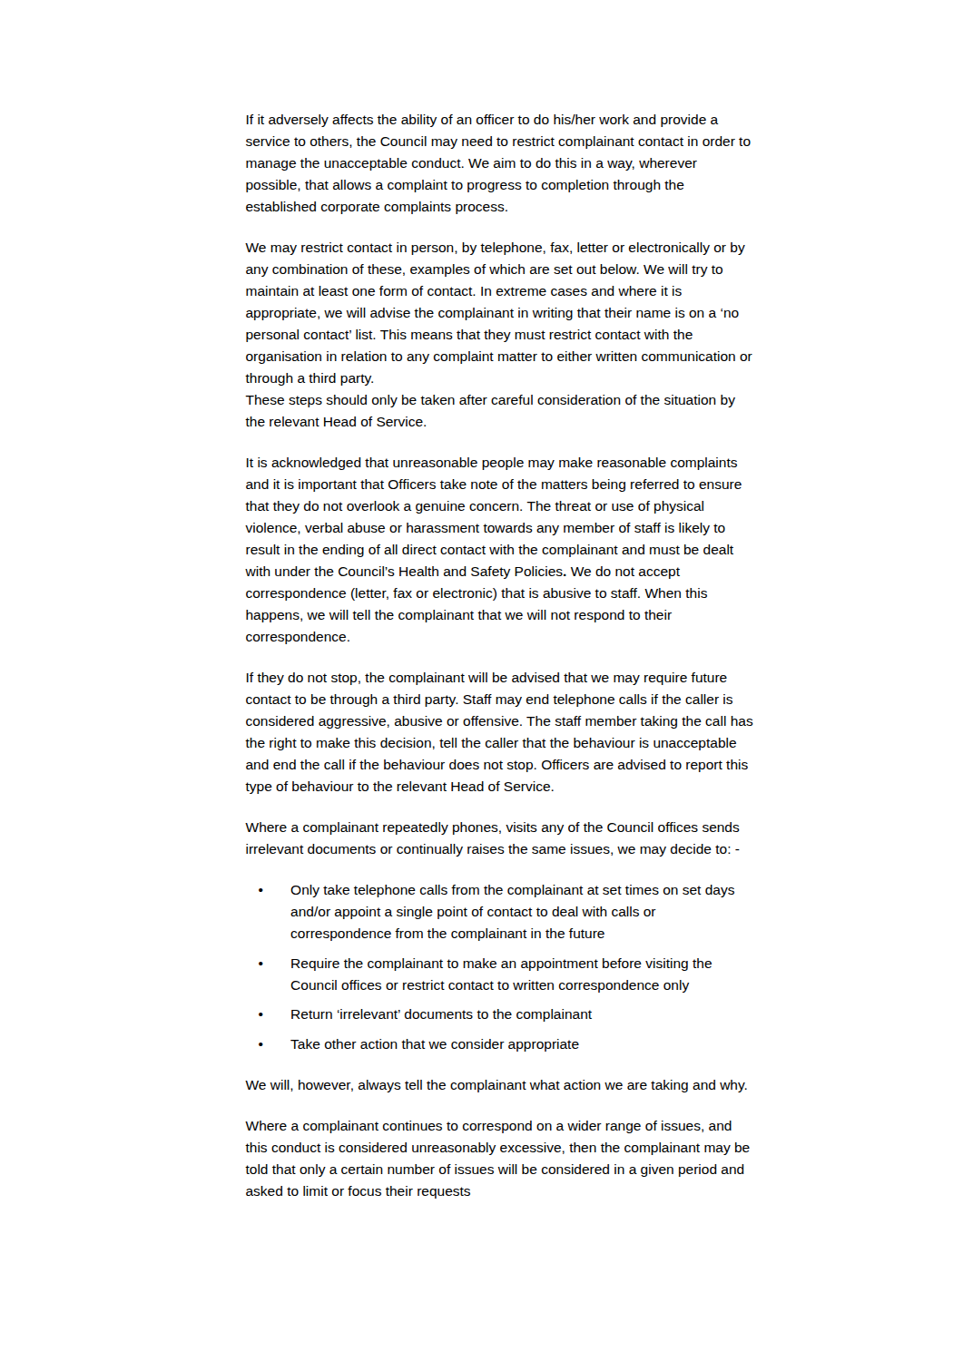If it adversely affects the ability of an officer to do his/her work and provide a service to others, the Council may need to restrict complainant contact in order to manage the unacceptable conduct. We aim to do this in a way, wherever possible, that allows a complaint to progress to completion through the established corporate complaints process.
We may restrict contact in person, by telephone, fax, letter or electronically or by any combination of these, examples of which are set out below. We will try to maintain at least one form of contact. In extreme cases and where it is appropriate, we will advise the complainant in writing that their name is on a ‘no personal contact’ list. This means that they must restrict contact with the organisation in relation to any complaint matter to either written communication or through a third party.
These steps should only be taken after careful consideration of the situation by the relevant Head of Service.
It is acknowledged that unreasonable people may make reasonable complaints and it is important that Officers take note of the matters being referred to ensure that they do not overlook a genuine concern. The threat or use of physical violence, verbal abuse or harassment towards any member of staff is likely to result in the ending of all direct contact with the complainant and must be dealt with under the Council’s Health and Safety Policies. We do not accept correspondence (letter, fax or electronic) that is abusive to staff. When this happens, we will tell the complainant that we will not respond to their correspondence.
If they do not stop, the complainant will be advised that we may require future contact to be through a third party. Staff may end telephone calls if the caller is considered aggressive, abusive or offensive. The staff member taking the call has the right to make this decision, tell the caller that the behaviour is unacceptable and end the call if the behaviour does not stop. Officers are advised to report this type of behaviour to the relevant Head of Service.
Where a complainant repeatedly phones, visits any of the Council offices sends irrelevant documents or continually raises the same issues, we may decide to: -
Only take telephone calls from the complainant at set times on set days and/or appoint a single point of contact to deal with calls or correspondence from the complainant in the future
Require the complainant to make an appointment before visiting the Council offices or restrict contact to written correspondence only
Return ‘irrelevant’ documents to the complainant
Take other action that we consider appropriate
We will, however, always tell the complainant what action we are taking and why.
Where a complainant continues to correspond on a wider range of issues, and this conduct is considered unreasonably excessive, then the complainant may be told that only a certain number of issues will be considered in a given period and asked to limit or focus their requests